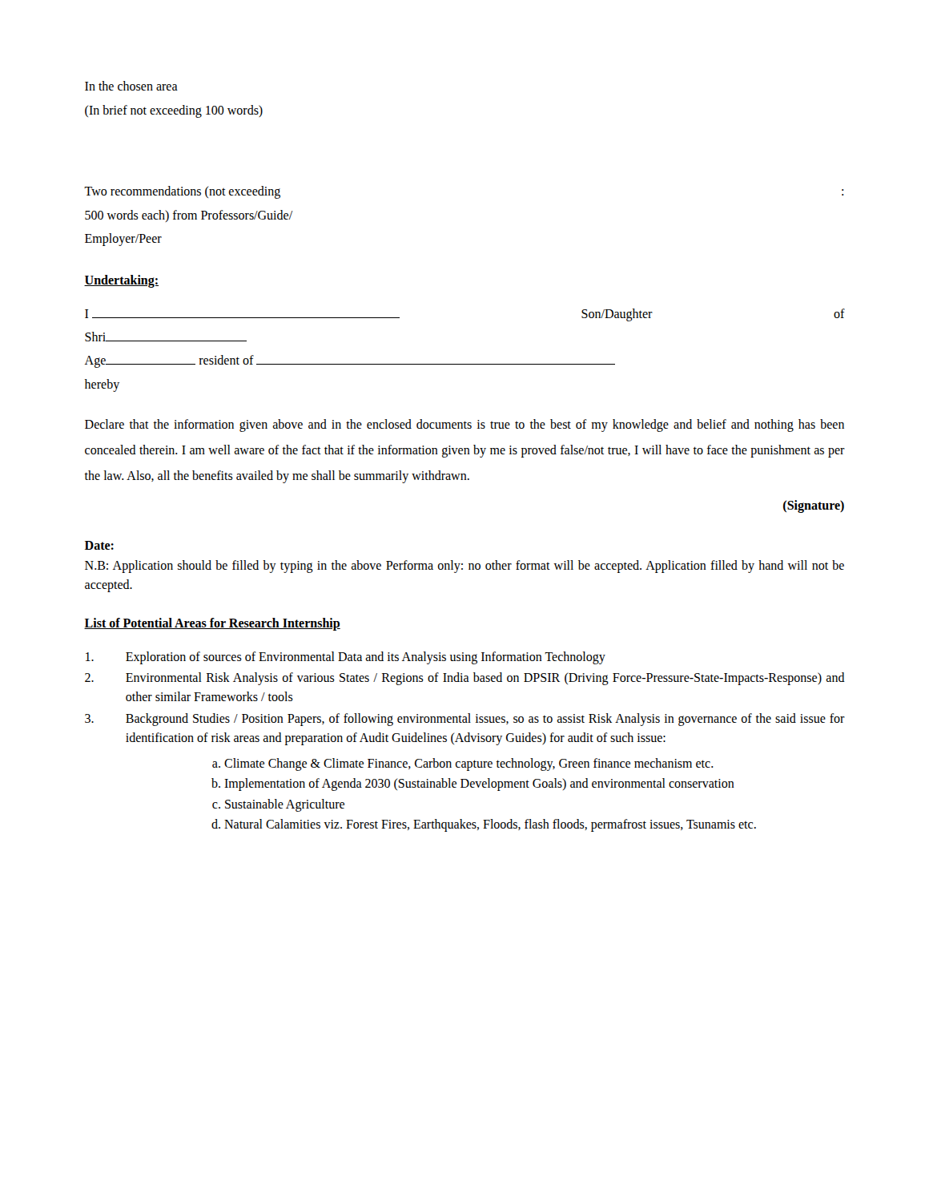In the chosen area
(In brief not exceeding 100 words)
Two recommendations (not exceeding
500 words each) from Professors/Guide/
Employer/Peer
:
Undertaking:
I Son/Daughter of
Shri
Age resident of
hereby
Declare that the information given above and in the enclosed documents is true to the best of my knowledge and belief and nothing has been concealed therein. I am well aware of the fact that if the information given by me is proved false/not true, I will have to face the punishment as per the law. Also, all the benefits availed by me shall be summarily withdrawn.
(Signature)
Date:
N.B: Application should be filled by typing in the above Performa only: no other format will be accepted. Application filled by hand will not be accepted.
List of Potential Areas for Research Internship
Exploration of sources of Environmental Data and its Analysis using Information Technology
Environmental Risk Analysis of various States / Regions of India based on DPSIR (Driving Force-Pressure-State-Impacts-Response) and other similar Frameworks / tools
Background Studies / Position Papers, of following environmental issues, so as to assist Risk Analysis in governance of the said issue for identification of risk areas and preparation of Audit Guidelines (Advisory Guides) for audit of such issue:
Climate Change & Climate Finance, Carbon capture technology, Green finance mechanism etc.
Implementation of Agenda 2030 (Sustainable Development Goals) and environmental conservation
Sustainable Agriculture
Natural Calamities viz. Forest Fires, Earthquakes, Floods, flash floods, permafrost issues, Tsunamis etc.